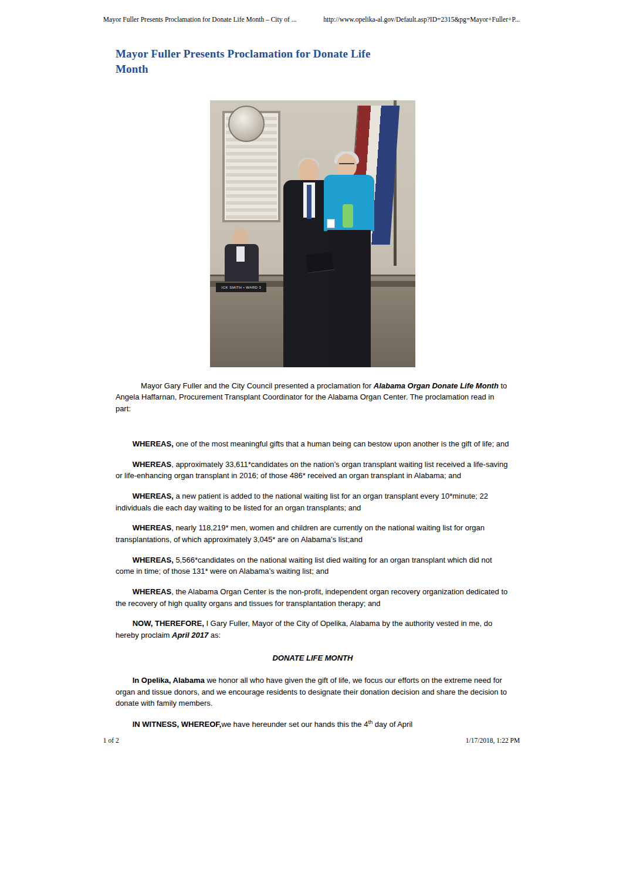Mayor Fuller Presents Proclamation for Donate Life Month – City of ...
http://www.opelika-al.gov/Default.asp?ID=2315&pg=Mayor+Fuller+P...
Mayor Fuller Presents Proclamation for Donate Life
Month
ICK SMITH • WARD 3
Mayor Gary Fuller and the City Council presented a proclamation for Alabama Organ Donate Life Month to Angela Haffarnan, Procurement Transplant Coordinator for the Alabama Organ Center. The proclamation read in part:
WHEREAS, one of the most meaningful gifts that a human being can bestow upon another is the gift of life; and
WHEREAS, approximately 33,611*candidates on the nation’s organ transplant waiting list received a life-saving or life-enhancing organ transplant in 2016; of those 486* received an organ transplant in Alabama; and
WHEREAS, a new patient is added to the national waiting list for an organ transplant every 10*minute; 22 individuals die each day waiting to be listed for an organ transplants; and
WHEREAS, nearly 118,219* men, women and children are currently on the national waiting list for organ transplantations, of which approximately 3,045* are on Alabama’s list;and
WHEREAS, 5,566*candidates on the national waiting list died waiting for an organ transplant which did not come in time; of those 131* were on Alabama’s waiting list; and
WHEREAS, the Alabama Organ Center is the non-profit, independent organ recovery organization dedicated to the recovery of high quality organs and tissues for transplantation therapy; and
NOW, THEREFORE, I Gary Fuller, Mayor of the City of Opelika, Alabama by the authority vested in me, do hereby proclaim April 2017 as:
DONATE LIFE MONTH
In Opelika, Alabama we honor all who have given the gift of life, we focus our efforts on the extreme need for organ and tissue donors, and we encourage residents to designate their donation decision and share the decision to donate with family members.
IN WITNESS, WHEREOF, we have hereunder set our hands this the 4th day of April
1 of 2
1/17/2018, 1:22 PM